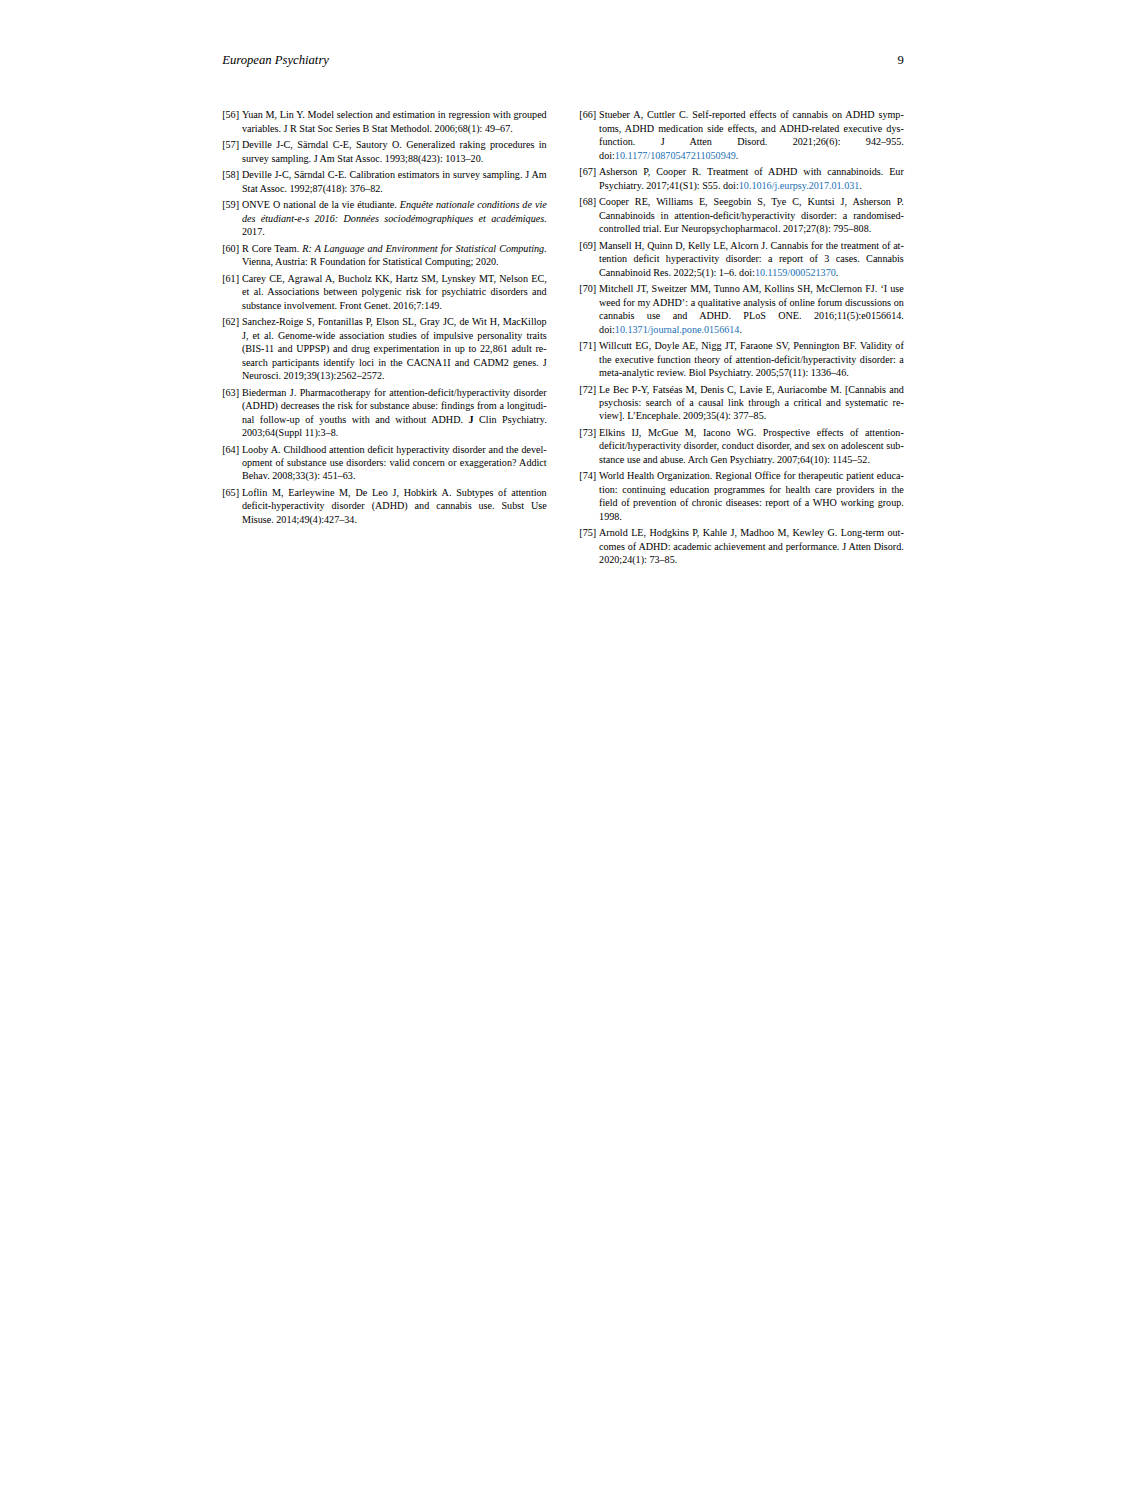European Psychiatry 9
[56] Yuan M, Lin Y. Model selection and estimation in regression with grouped variables. J R Stat Soc Series B Stat Methodol. 2006;68(1): 49–67.
[57] Deville J-C, Särndal C-E, Sautory O. Generalized raking procedures in survey sampling. J Am Stat Assoc. 1993;88(423): 1013–20.
[58] Deville J-C, Särndal C-E. Calibration estimators in survey sampling. J Am Stat Assoc. 1992;87(418): 376–82.
[59] ONVE O national de la vie étudiante. Enquête nationale conditions de vie des étudiant-e-s 2016: Données sociodémographiques et académiques. 2017.
[60] R Core Team. R: A Language and Environment for Statistical Computing. Vienna, Austria: R Foundation for Statistical Computing; 2020.
[61] Carey CE, Agrawal A, Bucholz KK, Hartz SM, Lynskey MT, Nelson EC, et al. Associations between polygenic risk for psychiatric disorders and substance involvement. Front Genet. 2016;7:149.
[62] Sanchez-Roige S, Fontanillas P, Elson SL, Gray JC, de Wit H, MacKillop J, et al. Genome-wide association studies of impulsive personality traits (BIS-11 and UPPSP) and drug experimentation in up to 22,861 adult research participants identify loci in the CACNA1I and CADM2 genes. J Neurosci. 2019;39(13):2562–2572.
[63] Biederman J. Pharmacotherapy for attention-deficit/hyperactivity disorder (ADHD) decreases the risk for substance abuse: findings from a longitudinal follow-up of youths with and without ADHD. J Clin Psychiatry. 2003;64(Suppl 11):3–8.
[64] Looby A. Childhood attention deficit hyperactivity disorder and the development of substance use disorders: valid concern or exaggeration? Addict Behav. 2008;33(3): 451–63.
[65] Loflin M, Earleywine M, De Leo J, Hobkirk A. Subtypes of attention deficit-hyperactivity disorder (ADHD) and cannabis use. Subst Use Misuse. 2014;49(4):427–34.
[66] Stueber A, Cuttler C. Self-reported effects of cannabis on ADHD symptoms, ADHD medication side effects, and ADHD-related executive dysfunction. J Atten Disord. 2021;26(6): 942–955. doi:10.1177/10870547211050949.
[67] Asherson P, Cooper R. Treatment of ADHD with cannabinoids. Eur Psychiatry. 2017;41(S1): S55. doi:10.1016/j.eurpsy.2017.01.031.
[68] Cooper RE, Williams E, Seegobin S, Tye C, Kuntsi J, Asherson P. Cannabinoids in attention-deficit/hyperactivity disorder: a randomised-controlled trial. Eur Neuropsychopharmacol. 2017;27(8): 795–808.
[69] Mansell H, Quinn D, Kelly LE, Alcorn J. Cannabis for the treatment of attention deficit hyperactivity disorder: a report of 3 cases. Cannabis Cannabinoid Res. 2022;5(1): 1–6. doi:10.1159/000521370.
[70] Mitchell JT, Sweitzer MM, Tunno AM, Kollins SH, McClernon FJ. ‘I use weed for my ADHD’: a qualitative analysis of online forum discussions on cannabis use and ADHD. PLoS ONE. 2016;11(5):e0156614. doi:10.1371/journal.pone.0156614.
[71] Willcutt EG, Doyle AE, Nigg JT, Faraone SV, Pennington BF. Validity of the executive function theory of attention-deficit/hyperactivity disorder: a meta-analytic review. Biol Psychiatry. 2005;57(11): 1336–46.
[72] Le Bec P-Y, Fatséas M, Denis C, Lavie E, Auriacombe M. [Cannabis and psychosis: search of a causal link through a critical and systematic review]. L’Encephale. 2009;35(4): 377–85.
[73] Elkins IJ, McGue M, Iacono WG. Prospective effects of attention-deficit/hyperactivity disorder, conduct disorder, and sex on adolescent substance use and abuse. Arch Gen Psychiatry. 2007;64(10): 1145–52.
[74] World Health Organization. Regional Office for therapeutic patient education: continuing education programmes for health care providers in the field of prevention of chronic diseases: report of a WHO working group. 1998.
[75] Arnold LE, Hodgkins P, Kahle J, Madhoo M, Kewley G. Long-term outcomes of ADHD: academic achievement and performance. J Atten Disord. 2020;24(1): 73–85.